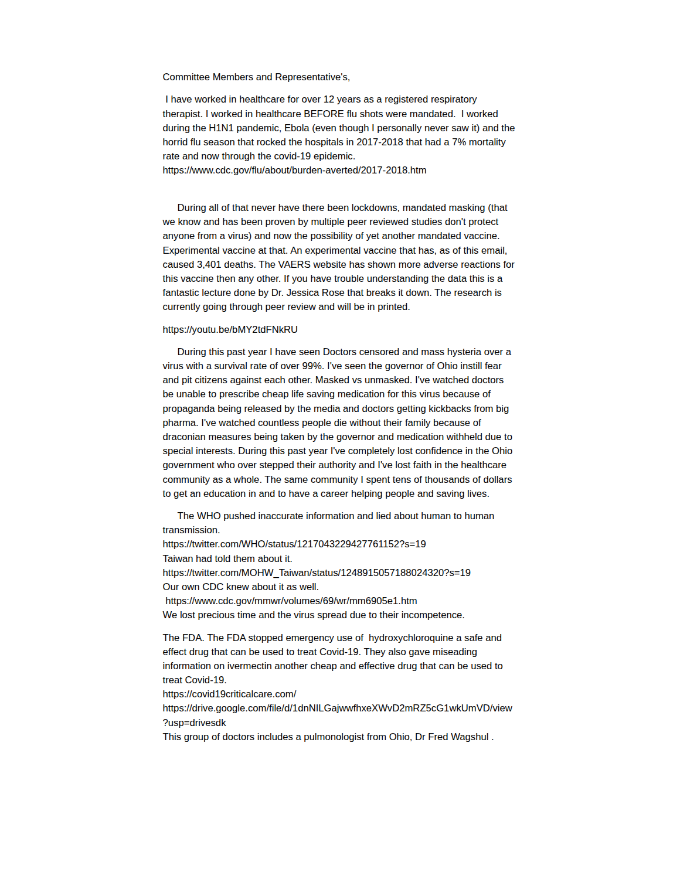Committee Members and Representative's,
I have worked in healthcare for over 12 years as a registered respiratory therapist. I worked in healthcare BEFORE flu shots were mandated. I worked during the H1N1 pandemic, Ebola (even though I personally never saw it) and the horrid flu season that rocked the hospitals in 2017-2018 that had a 7% mortality rate and now through the covid-19 epidemic. https://www.cdc.gov/flu/about/burden-averted/2017-2018.htm
During all of that never have there been lockdowns, mandated masking (that we know and has been proven by multiple peer reviewed studies don't protect anyone from a virus) and now the possibility of yet another mandated vaccine. Experimental vaccine at that. An experimental vaccine that has, as of this email, caused 3,401 deaths. The VAERS website has shown more adverse reactions for this vaccine then any other. If you have trouble understanding the data this is a fantastic lecture done by Dr. Jessica Rose that breaks it down. The research is currently going through peer review and will be in printed.
https://youtu.be/bMY2tdFNkRU
During this past year I have seen Doctors censored and mass hysteria over a virus with a survival rate of over 99%. I've seen the governor of Ohio instill fear and pit citizens against each other. Masked vs unmasked. I've watched doctors be unable to prescribe cheap life saving medication for this virus because of propaganda being released by the media and doctors getting kickbacks from big pharma. I've watched countless people die without their family because of draconian measures being taken by the governor and medication withheld due to special interests. During this past year I've completely lost confidence in the Ohio government who over stepped their authority and I've lost faith in the healthcare community as a whole. The same community I spent tens of thousands of dollars to get an education in and to have a career helping people and saving lives.
The WHO pushed inaccurate information and lied about human to human transmission.
https://twitter.com/WHO/status/1217043229427761152?s=19
Taiwan had told them about it.
https://twitter.com/MOHW_Taiwan/status/1248915057188024320?s=19
Our own CDC knew about it as well.
https://www.cdc.gov/mmwr/volumes/69/wr/mm6905e1.htm
We lost precious time and the virus spread due to their incompetence.
The FDA. The FDA stopped emergency use of hydroxychloroquine a safe and effect drug that can be used to treat Covid-19. They also gave miseading information on ivermectin another cheap and effective drug that can be used to treat Covid-19.
https://covid19criticalcare.com/
https://drive.google.com/file/d/1dnNILGajwwfhxeXWvD2mRZ5cG1wkUmVD/view?usp=drivesdk
This group of doctors includes a pulmonologist from Ohio, Dr Fred Wagshul .